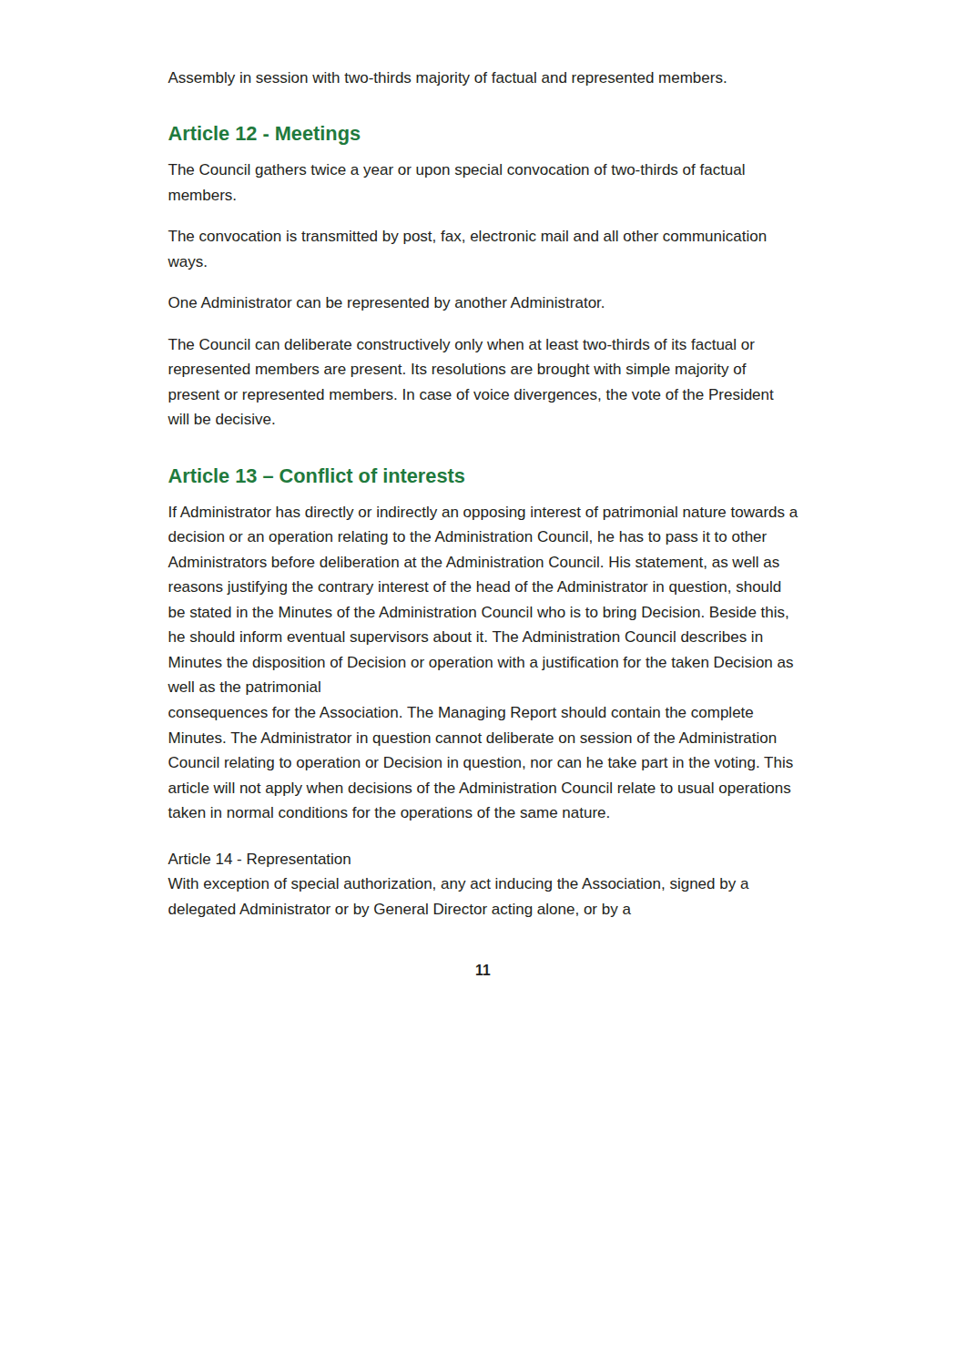Assembly in session with two-thirds majority of factual and represented members.
Article 12 - Meetings
The Council gathers twice a year or upon special convocation of two-thirds of factual members.
The convocation is transmitted by post, fax, electronic mail and all other communication ways.
One Administrator can be represented by another Administrator.
The Council can deliberate constructively only when at least two-thirds of its factual or represented members are present. Its resolutions are brought with simple majority of present or represented members. In case of voice divergences, the vote of the President will be decisive.
Article 13 – Conflict of interests
If Administrator has directly or indirectly an opposing interest of patrimonial nature towards a decision or an operation relating to the Administration Council, he has to pass it to other Administrators before deliberation at the Administration Council. His statement, as well as reasons justifying the contrary interest of the head of the Administrator in question, should be stated in the Minutes of the Administration Council who is to bring Decision. Beside this, he should inform eventual supervisors about it. The Administration Council describes in Minutes the disposition of Decision or operation with a justification for the taken Decision as well as the patrimonial
consequences for the Association. The Managing Report should contain the complete Minutes. The Administrator in question cannot deliberate on session of the Administration Council relating to operation or Decision in question, nor can he take part in the voting. This article will not apply when decisions of the Administration Council relate to usual operations taken in normal conditions for the operations of the same nature.
Article 14 - Representation
With exception of special authorization, any act inducing the Association, signed by a delegated Administrator or by General Director acting alone, or by a
11